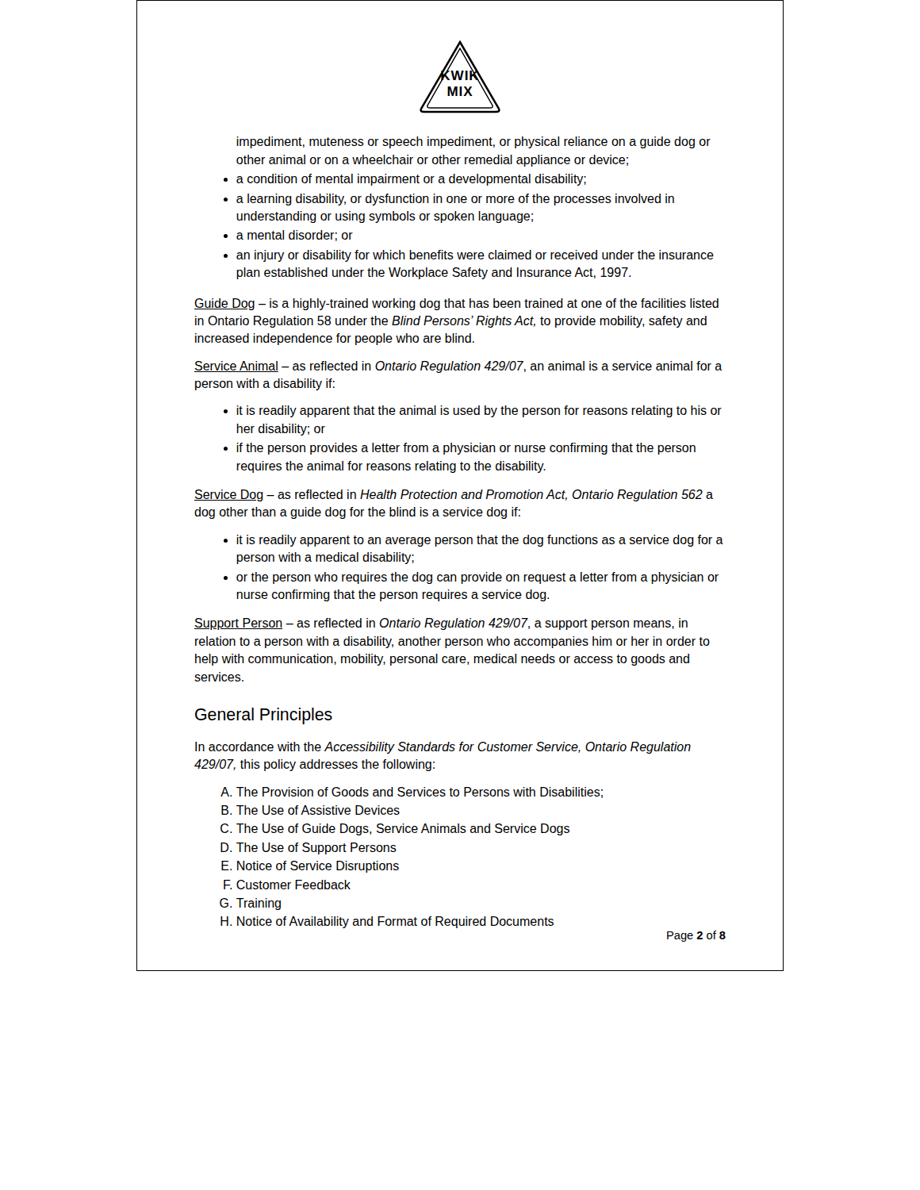KWIK MIX
impediment, muteness or speech impediment, or physical reliance on a guide dog or
other animal or on a wheelchair or other remedial appliance or device;
a condition of mental impairment or a developmental disability;
a learning disability, or dysfunction in one or more of the processes involved in understanding or using symbols or spoken language;
a mental disorder; or
an injury or disability for which benefits were claimed or received under the insurance plan established under the Workplace Safety and Insurance Act, 1997.
Guide Dog – is a highly-trained working dog that has been trained at one of the facilities listed in Ontario Regulation 58 under the Blind Persons’ Rights Act, to provide mobility, safety and increased independence for people who are blind.
Service Animal – as reflected in Ontario Regulation 429/07, an animal is a service animal for a person with a disability if:
it is readily apparent that the animal is used by the person for reasons relating to his or her disability; or
if the person provides a letter from a physician or nurse confirming that the person requires the animal for reasons relating to the disability.
Service Dog – as reflected in Health Protection and Promotion Act, Ontario Regulation 562 a dog other than a guide dog for the blind is a service dog if:
it is readily apparent to an average person that the dog functions as a service dog for a person with a medical disability;
or the person who requires the dog can provide on request a letter from a physician or nurse confirming that the person requires a service dog.
Support Person – as reflected in Ontario Regulation 429/07, a support person means, in relation to a person with a disability, another person who accompanies him or her in order to help with communication, mobility, personal care, medical needs or access to goods and services.
General Principles
In accordance with the Accessibility Standards for Customer Service, Ontario Regulation 429/07, this policy addresses the following:
The Provision of Goods and Services to Persons with Disabilities;
The Use of Assistive Devices
The Use of Guide Dogs, Service Animals and Service Dogs
The Use of Support Persons
Notice of Service Disruptions
Customer Feedback
Training
Notice of Availability and Format of Required Documents
Page 2 of 8